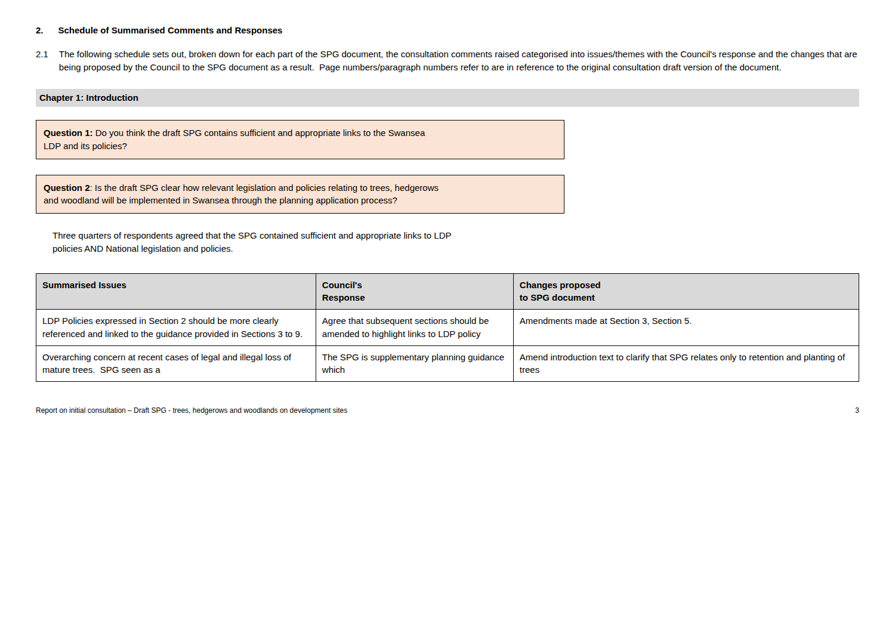2. Schedule of Summarised Comments and Responses
2.1
The following schedule sets out, broken down for each part of the SPG document, the consultation comments raised categorised into issues/themes with the Council's response and the changes that are being proposed by the Council to the SPG document as a result. Page numbers/paragraph numbers refer to are in reference to the original consultation draft version of the document.
Chapter 1: Introduction
Question 1: Do you think the draft SPG contains sufficient and appropriate links to the Swansea
LDP and its policies?
Question 2: Is the draft SPG clear how relevant legislation and policies relating to trees, hedgerows
and woodland will be implemented in Swansea through the planning application process?
Three quarters of respondents agreed that the SPG contained sufficient and appropriate links to LDP
policies AND National legislation and policies.
| Summarised Issues | Council's Response | Changes proposed to SPG document |
| --- | --- | --- |
| LDP Policies expressed in Section 2 should be more clearly referenced and linked to the guidance provided in Sections 3 to 9. | Agree that subsequent sections should be amended to highlight links to LDP policy | Amendments made at Section 3, Section 5. |
| Overarching concern at recent cases of legal and illegal loss of mature trees. SPG seen as a | The SPG is supplementary planning guidance which | Amend introduction text to clarify that SPG relates only to retention and planting of trees |
Report on initial consultation – Draft SPG - trees, hedgerows and woodlands on development sites 3